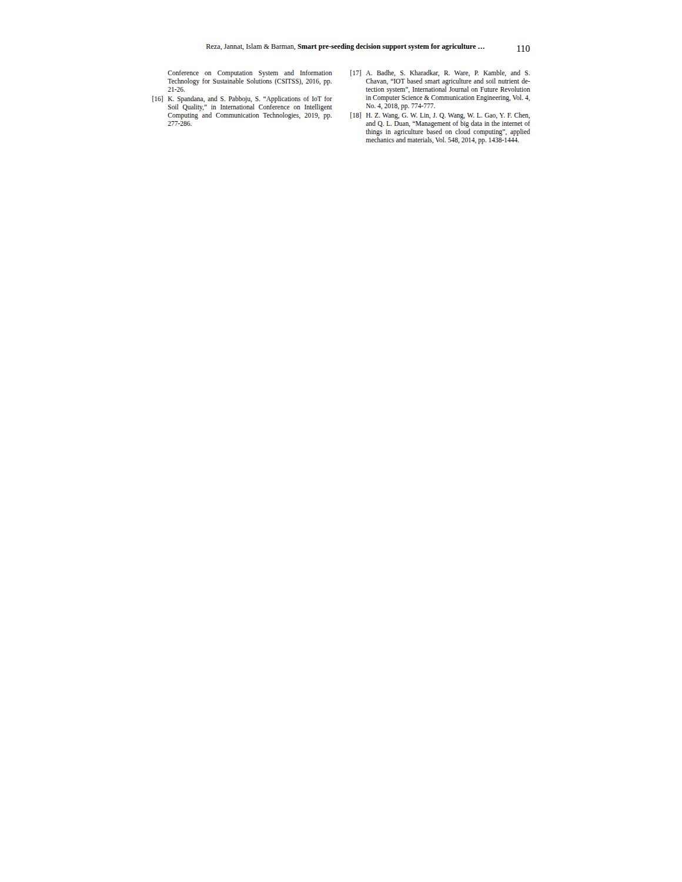Reza, Jannat, Islam & Barman, Smart pre-seeding decision support system for agriculture …
110
Conference on Computation System and Information Technology for Sustainable Solutions (CSITSS), 2016, pp. 21-26.
[16] K. Spandana, and S. Pabboju, S. “Applications of IoT for Soil Quality,” in International Conference on Intelligent Computing and Communication Technologies, 2019, pp. 277-286.
[17] A. Badhe, S. Kharadkar, R. Ware, P. Kamble, and S. Chavan, “IOT based smart agriculture and soil nutrient detection system”, International Journal on Future Revolution in Computer Science & Communication Engineering, Vol. 4, No. 4, 2018, pp. 774-777.
[18] H. Z. Wang, G. W. Lin, J. Q. Wang, W. L. Gao, Y. F. Chen, and Q. L. Duan, “Management of big data in the internet of things in agriculture based on cloud computing”, applied mechanics and materials, Vol. 548, 2014, pp. 1438-1444.